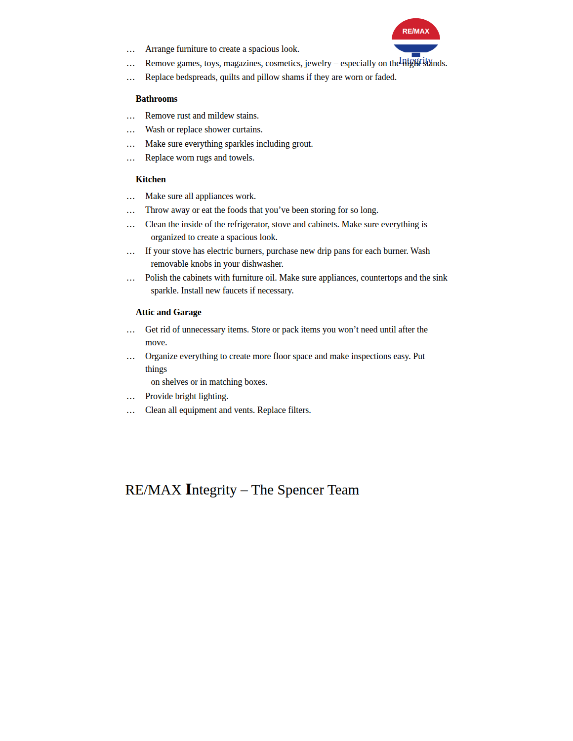RE/MAX
Integrity
Arrange furniture to create a spacious look.
Remove games, toys, magazines, cosmetics, jewelry – especially on the night stands.
Replace bedspreads, quilts and pillow shams if they are worn or faded.
Bathrooms
Remove rust and mildew stains.
Wash or replace shower curtains.
Make sure everything sparkles including grout.
Replace worn rugs and towels.
Kitchen
Make sure all appliances work.
Throw away or eat the foods that you’ve been storing for so long.
Clean the inside of the refrigerator, stove and cabinets. Make sure everything isorganized to create a spacious look.
If your stove has electric burners, purchase new drip pans for each burner. Washremovable knobs in your dishwasher.
Polish the cabinets with furniture oil. Make sure appliances, countertops and the sinksparkle. Install new faucets if necessary.
Attic and Garage
Get rid of unnecessary items. Store or pack items you won’t need until after the move.
Organize everything to create more floor space and make inspections easy. Put thingson shelves or in matching boxes.
Provide bright lighting.
Clean all equipment and vents. Replace filters.
RE/MAX Integrity – The Spencer Team